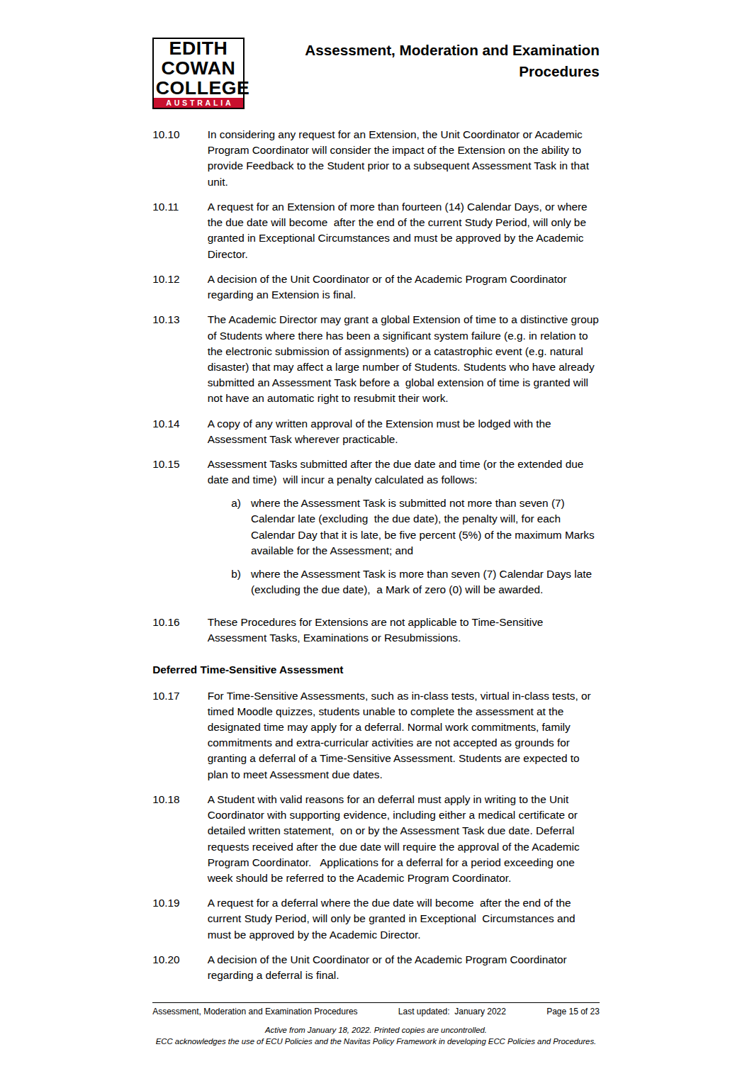EDITH COWAN COLLEGE AUSTRALIA
Assessment, Moderation and Examination Procedures
10.10
In considering any request for an Extension, the Unit Coordinator or Academic Program Coordinator will consider the impact of the Extension on the ability to provide Feedback to the Student prior to a subsequent Assessment Task in that unit.
10.11
A request for an Extension of more than fourteen (14) Calendar Days, or where the due date will become after the end of the current Study Period, will only be granted in Exceptional Circumstances and must be approved by the Academic Director.
10.12
A decision of the Unit Coordinator or of the Academic Program Coordinator regarding an Extension is final.
10.13
The Academic Director may grant a global Extension of time to a distinctive group of Students where there has been a significant system failure (e.g. in relation to the electronic submission of assignments) or a catastrophic event (e.g. natural disaster) that may affect a large number of Students. Students who have already submitted an Assessment Task before a global extension of time is granted will not have an automatic right to resubmit their work.
10.14
A copy of any written approval of the Extension must be lodged with the Assessment Task wherever practicable.
10.15
Assessment Tasks submitted after the due date and time (or the extended due date and time) will incur a penalty calculated as follows:
a)
where the Assessment Task is submitted not more than seven (7) Calendar late (excluding the due date), the penalty will, for each Calendar Day that it is late, be five percent (5%) of the maximum Marks available for the Assessment; and
b)
where the Assessment Task is more than seven (7) Calendar Days late (excluding the due date), a Mark of zero (0) will be awarded.
10.16
These Procedures for Extensions are not applicable to Time-Sensitive Assessment Tasks, Examinations or Resubmissions.
Deferred Time-Sensitive Assessment
10.17
For Time-Sensitive Assessments, such as in-class tests, virtual in-class tests, or timed Moodle quizzes, students unable to complete the assessment at the designated time may apply for a deferral. Normal work commitments, family commitments and extra-curricular activities are not accepted as grounds for granting a deferral of a Time-Sensitive Assessment. Students are expected to plan to meet Assessment due dates.
10.18
A Student with valid reasons for an deferral must apply in writing to the Unit Coordinator with supporting evidence, including either a medical certificate or detailed written statement, on or by the Assessment Task due date. Deferral requests received after the due date will require the approval of the Academic Program Coordinator. Applications for a deferral for a period exceeding one week should be referred to the Academic Program Coordinator.
10.19
A request for a deferral where the due date will become after the end of the current Study Period, will only be granted in Exceptional Circumstances and must be approved by the Academic Director.
10.20
A decision of the Unit Coordinator or of the Academic Program Coordinator regarding a deferral is final.
Assessment, Moderation and Examination Procedures Last updated: January 2022 Page 15 of 23
Active from January 18, 2022. Printed copies are uncontrolled.
ECC acknowledges the use of ECU Policies and the Navitas Policy Framework in developing ECC Policies and Procedures.